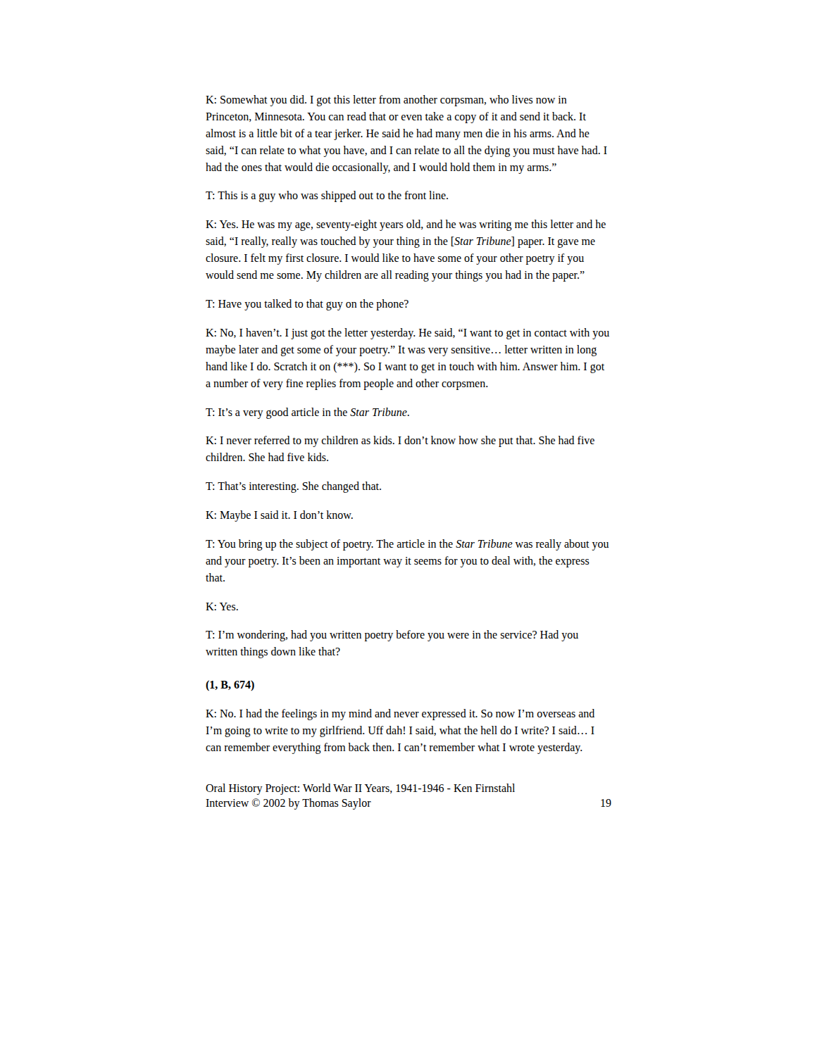K: Somewhat you did. I got this letter from another corpsman, who lives now in Princeton, Minnesota. You can read that or even take a copy of it and send it back. It almost is a little bit of a tear jerker. He said he had many men die in his arms. And he said, “I can relate to what you have, and I can relate to all the dying you must have had. I had the ones that would die occasionally, and I would hold them in my arms.”
T: This is a guy who was shipped out to the front line.
K: Yes. He was my age, seventy-eight years old, and he was writing me this letter and he said, “I really, really was touched by your thing in the [Star Tribune] paper. It gave me closure. I felt my first closure. I would like to have some of your other poetry if you would send me some. My children are all reading your things you had in the paper.”
T: Have you talked to that guy on the phone?
K: No, I haven’t. I just got the letter yesterday. He said, “I want to get in contact with you maybe later and get some of your poetry.” It was very sensitive… letter written in long hand like I do. Scratch it on (***). So I want to get in touch with him. Answer him. I got a number of very fine replies from people and other corpsmen.
T: It’s a very good article in the Star Tribune.
K: I never referred to my children as kids. I don’t know how she put that. She had five children. She had five kids.
T: That’s interesting. She changed that.
K: Maybe I said it. I don’t know.
T: You bring up the subject of poetry. The article in the Star Tribune was really about you and your poetry. It’s been an important way it seems for you to deal with, the express that.
K: Yes.
T: I’m wondering, had you written poetry before you were in the service? Had you written things down like that?
(1, B, 674)
K: No. I had the feelings in my mind and never expressed it. So now I’m overseas and I’m going to write to my girlfriend. Uff dah! I said, what the hell do I write? I said… I can remember everything from back then. I can’t remember what I wrote yesterday.
Oral History Project: World War II Years, 1941-1946 - Ken Firnstahl
Interview © 2002 by Thomas Saylor 19